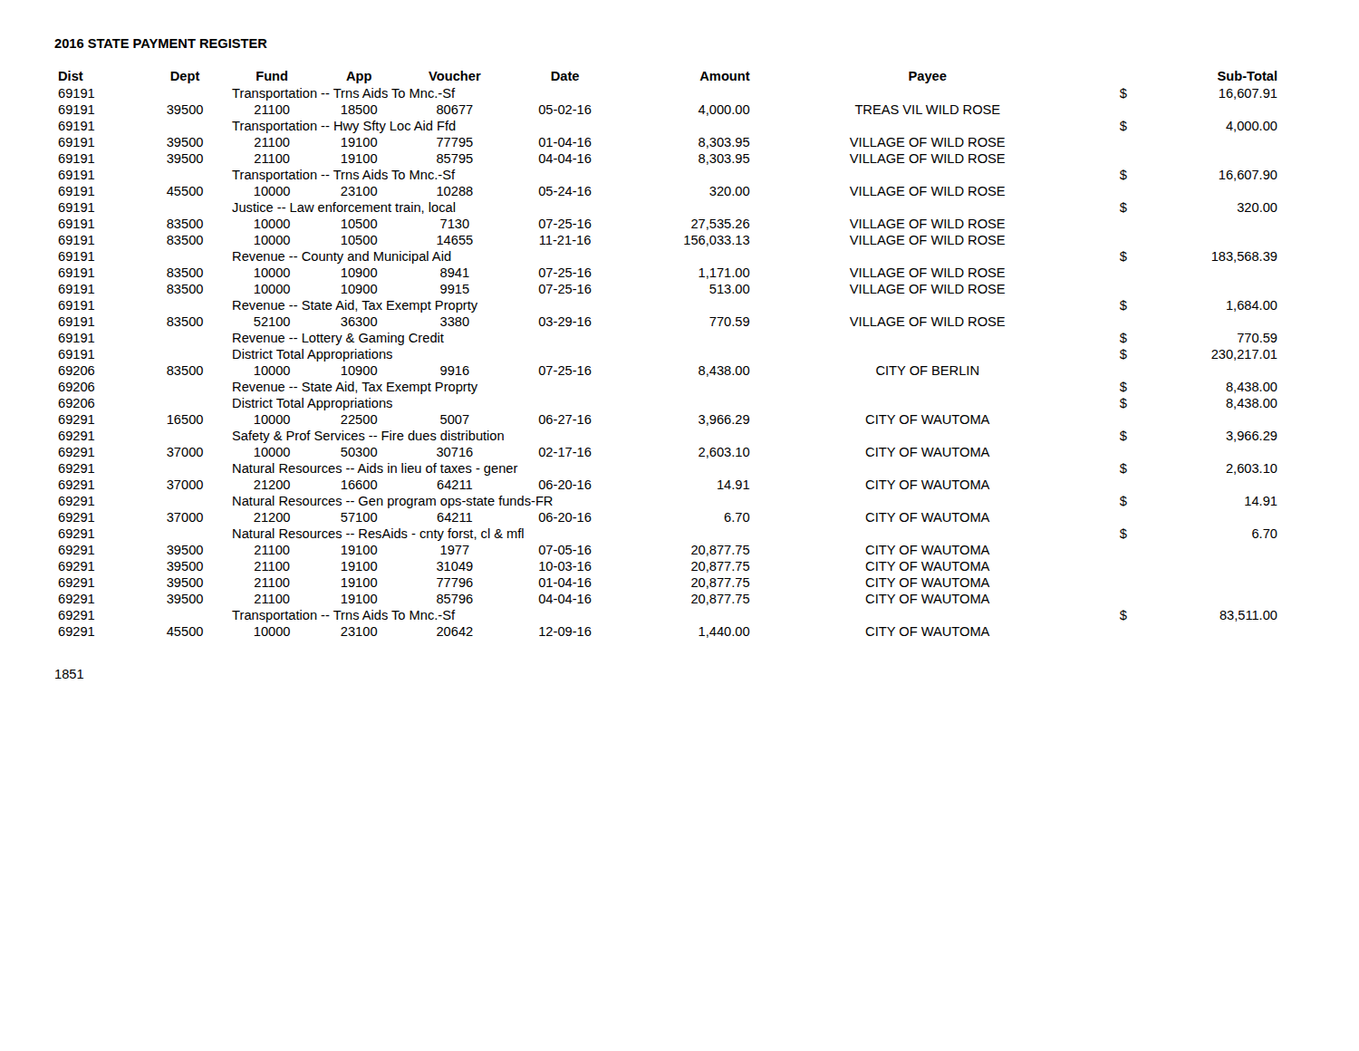2016 STATE PAYMENT REGISTER
| Dist | Dept | Fund | App | Voucher | Date | Amount | Payee | | Sub-Total |
| --- | --- | --- | --- | --- | --- | --- | --- | --- | --- |
| 69191 | | Transportation -- Trns Aids To Mnc.-Sf | | | $ | 16,607.91 |
| 69191 | 39500 | 21100 | 18500 | 80677 | 05-02-16 | 4,000.00 | TREAS VIL WILD ROSE | | |
| 69191 | | Transportation -- Hwy Sfty Loc Aid Ffd | | | $ | 4,000.00 |
| 69191 | 39500 | 21100 | 19100 | 77795 | 01-04-16 | 8,303.95 | VILLAGE OF WILD ROSE | | |
| 69191 | 39500 | 21100 | 19100 | 85795 | 04-04-16 | 8,303.95 | VILLAGE OF WILD ROSE | | |
| 69191 | | Transportation -- Trns Aids To Mnc.-Sf | | | $ | 16,607.90 |
| 69191 | 45500 | 10000 | 23100 | 10288 | 05-24-16 | 320.00 | VILLAGE OF WILD ROSE | | |
| 69191 | | Justice -- Law enforcement train, local | | | $ | 320.00 |
| 69191 | 83500 | 10000 | 10500 | 7130 | 07-25-16 | 27,535.26 | VILLAGE OF WILD ROSE | | |
| 69191 | 83500 | 10000 | 10500 | 14655 | 11-21-16 | 156,033.13 | VILLAGE OF WILD ROSE | | |
| 69191 | | Revenue -- County and Municipal Aid | | | $ | 183,568.39 |
| 69191 | 83500 | 10000 | 10900 | 8941 | 07-25-16 | 1,171.00 | VILLAGE OF WILD ROSE | | |
| 69191 | 83500 | 10000 | 10900 | 9915 | 07-25-16 | 513.00 | VILLAGE OF WILD ROSE | | |
| 69191 | | Revenue -- State Aid, Tax Exempt Proprty | | | $ | 1,684.00 |
| 69191 | 83500 | 52100 | 36300 | 3380 | 03-29-16 | 770.59 | VILLAGE OF WILD ROSE | | |
| 69191 | | Revenue -- Lottery & Gaming Credit | | | $ | 770.59 |
| 69191 | | District Total Appropriations | | | $ | 230,217.01 |
| 69206 | 83500 | 10000 | 10900 | 9916 | 07-25-16 | 8,438.00 | CITY OF BERLIN | | |
| 69206 | | Revenue -- State Aid, Tax Exempt Proprty | | | $ | 8,438.00 |
| 69206 | | District Total Appropriations | | | $ | 8,438.00 |
| 69291 | 16500 | 10000 | 22500 | 5007 | 06-27-16 | 3,966.29 | CITY OF WAUTOMA | | |
| 69291 | | Safety & Prof Services -- Fire dues distribution | | | $ | 3,966.29 |
| 69291 | 37000 | 10000 | 50300 | 30716 | 02-17-16 | 2,603.10 | CITY OF WAUTOMA | | |
| 69291 | | Natural Resources -- Aids in lieu of taxes - gener | | | $ | 2,603.10 |
| 69291 | 37000 | 21200 | 16600 | 64211 | 06-20-16 | 14.91 | CITY OF WAUTOMA | | |
| 69291 | | Natural Resources -- Gen program ops-state funds-FR | | | $ | 14.91 |
| 69291 | 37000 | 21200 | 57100 | 64211 | 06-20-16 | 6.70 | CITY OF WAUTOMA | | |
| 69291 | | Natural Resources -- ResAids - cnty forst, cl & mfl | | | $ | 6.70 |
| 69291 | 39500 | 21100 | 19100 | 1977 | 07-05-16 | 20,877.75 | CITY OF WAUTOMA | | |
| 69291 | 39500 | 21100 | 19100 | 31049 | 10-03-16 | 20,877.75 | CITY OF WAUTOMA | | |
| 69291 | 39500 | 21100 | 19100 | 77796 | 01-04-16 | 20,877.75 | CITY OF WAUTOMA | | |
| 69291 | 39500 | 21100 | 19100 | 85796 | 04-04-16 | 20,877.75 | CITY OF WAUTOMA | | |
| 69291 | | Transportation -- Trns Aids To Mnc.-Sf | | | $ | 83,511.00 |
| 69291 | 45500 | 10000 | 23100 | 20642 | 12-09-16 | 1,440.00 | CITY OF WAUTOMA | | |
1851